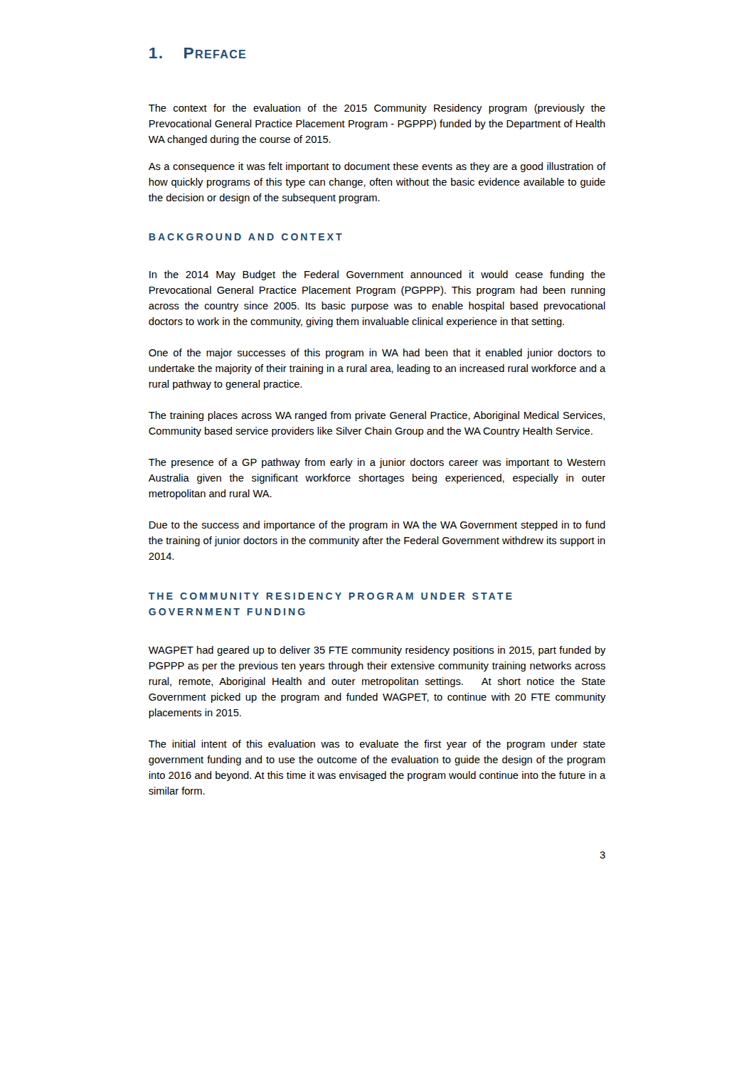1. Preface
The context for the evaluation of the 2015 Community Residency program (previously the Prevocational General Practice Placement Program - PGPPP) funded by the Department of Health WA changed during the course of 2015.
As a consequence it was felt important to document these events as they are a good illustration of how quickly programs of this type can change, often without the basic evidence available to guide the decision or design of the subsequent program.
Background and Context
In the 2014 May Budget the Federal Government announced it would cease funding the Prevocational General Practice Placement Program (PGPPP). This program had been running across the country since 2005. Its basic purpose was to enable hospital based prevocational doctors to work in the community, giving them invaluable clinical experience in that setting.
One of the major successes of this program in WA had been that it enabled junior doctors to undertake the majority of their training in a rural area, leading to an increased rural workforce and a rural pathway to general practice.
The training places across WA ranged from private General Practice, Aboriginal Medical Services, Community based service providers like Silver Chain Group and the WA Country Health Service.
The presence of a GP pathway from early in a junior doctors career was important to Western Australia given the significant workforce shortages being experienced, especially in outer metropolitan and rural WA.
Due to the success and importance of the program in WA the WA Government stepped in to fund the training of junior doctors in the community after the Federal Government withdrew its support in 2014.
The Community Residency Program under State government funding
WAGPET had geared up to deliver 35 FTE community residency positions in 2015, part funded by PGPPP as per the previous ten years through their extensive community training networks across rural, remote, Aboriginal Health and outer metropolitan settings. At short notice the State Government picked up the program and funded WAGPET, to continue with 20 FTE community placements in 2015.
The initial intent of this evaluation was to evaluate the first year of the program under state government funding and to use the outcome of the evaluation to guide the design of the program into 2016 and beyond. At this time it was envisaged the program would continue into the future in a similar form.
3